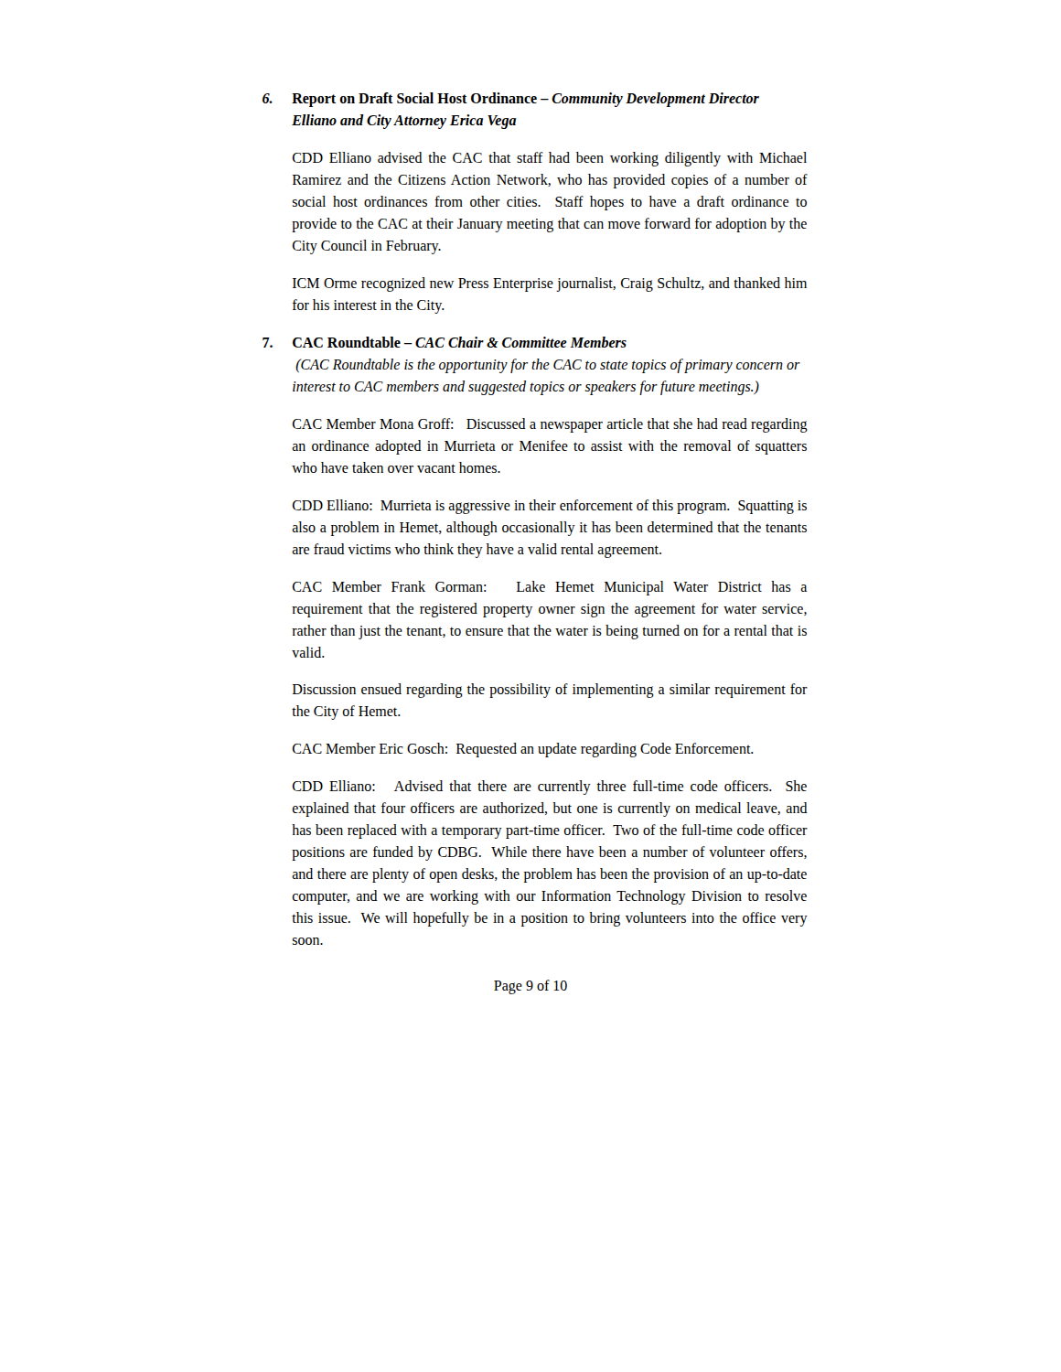6. Report on Draft Social Host Ordinance – Community Development Director Elliano and City Attorney Erica Vega
CDD Elliano advised the CAC that staff had been working diligently with Michael Ramirez and the Citizens Action Network, who has provided copies of a number of social host ordinances from other cities. Staff hopes to have a draft ordinance to provide to the CAC at their January meeting that can move forward for adoption by the City Council in February.
ICM Orme recognized new Press Enterprise journalist, Craig Schultz, and thanked him for his interest in the City.
7. CAC Roundtable – CAC Chair & Committee Members (CAC Roundtable is the opportunity for the CAC to state topics of primary concern or interest to CAC members and suggested topics or speakers for future meetings.)
CAC Member Mona Groff: Discussed a newspaper article that she had read regarding an ordinance adopted in Murrieta or Menifee to assist with the removal of squatters who have taken over vacant homes.
CDD Elliano: Murrieta is aggressive in their enforcement of this program. Squatting is also a problem in Hemet, although occasionally it has been determined that the tenants are fraud victims who think they have a valid rental agreement.
CAC Member Frank Gorman: Lake Hemet Municipal Water District has a requirement that the registered property owner sign the agreement for water service, rather than just the tenant, to ensure that the water is being turned on for a rental that is valid.
Discussion ensued regarding the possibility of implementing a similar requirement for the City of Hemet.
CAC Member Eric Gosch: Requested an update regarding Code Enforcement.
CDD Elliano: Advised that there are currently three full-time code officers. She explained that four officers are authorized, but one is currently on medical leave, and has been replaced with a temporary part-time officer. Two of the full-time code officer positions are funded by CDBG. While there have been a number of volunteer offers, and there are plenty of open desks, the problem has been the provision of an up-to-date computer, and we are working with our Information Technology Division to resolve this issue. We will hopefully be in a position to bring volunteers into the office very soon.
Page 9 of 10